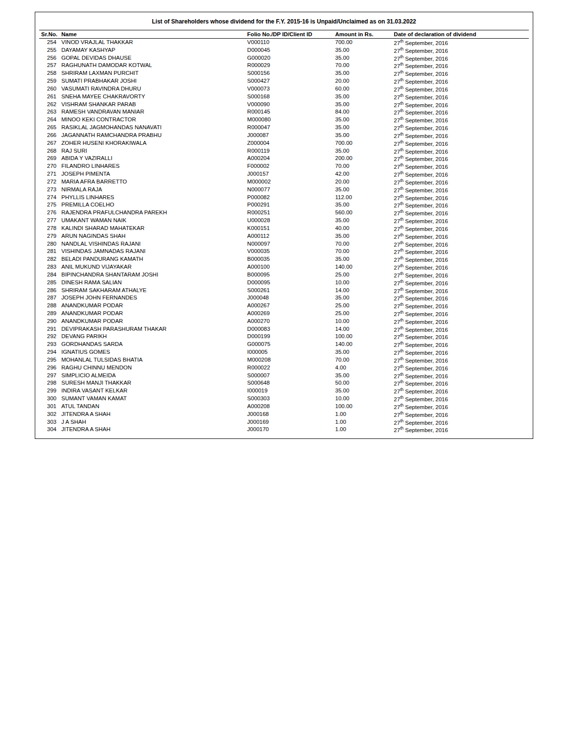List of Shareholders whose dividend for the F.Y. 2015-16 is Unpaid/Unclaimed as on 31.03.2022
| Sr.No. | Name | Folio No./DP ID/Client ID | Amount in Rs. | Date of declaration of dividend |
| --- | --- | --- | --- | --- |
| 254 | VINOD VRAJLAL THAKKAR | V000110 | 700.00 | 27 th September, 2016 |
| 255 | DAYAMAY KASHYAP | D000045 | 35.00 | 27 th September, 2016 |
| 256 | GOPAL DEVIDAS DHAUSE | G000020 | 35.00 | 27 th September, 2016 |
| 257 | RAGHUNATH DAMODAR KOTWAL | R000029 | 70.00 | 27 th September, 2016 |
| 258 | SHRIRAM LAXMAN PURCHIT | S000156 | 35.00 | 27 th September, 2016 |
| 259 | SUMATI PRABHAKAR JOSHI | S000427 | 20.00 | 27 th September, 2016 |
| 260 | VASUMATI RAVINDRA DHURU | V000073 | 60.00 | 27 th September, 2016 |
| 261 | SNEHA MAYEE CHAKRAVORTY | S000168 | 35.00 | 27 th September, 2016 |
| 262 | VISHRAM SHANKAR PARAB | V000090 | 35.00 | 27 th September, 2016 |
| 263 | RAMESH VANDRAVAN MANIAR | R000145 | 84.00 | 27 th September, 2016 |
| 264 | MINOO KEKI CONTRACTOR | M000080 | 35.00 | 27 th September, 2016 |
| 265 | RASIKLAL JAGMOHANDAS NANAVATI | R000047 | 35.00 | 27 th September, 2016 |
| 266 | JAGANNATH RAMCHANDRA PRABHU | J000087 | 35.00 | 27 th September, 2016 |
| 267 | ZOHER HUSENI KHORAKIWALA | Z000004 | 700.00 | 27 th September, 2016 |
| 268 | RAJ SURI | R000119 | 35.00 | 27 th September, 2016 |
| 269 | ABIDA Y VAZIRALLI | A000204 | 200.00 | 27 th September, 2016 |
| 270 | FILANDRO LINHARES | F000002 | 70.00 | 27 th September, 2016 |
| 271 | JOSEPH PIMENTA | J000157 | 42.00 | 27 th September, 2016 |
| 272 | MARIA AFRA BARRETTO | M000002 | 20.00 | 27 th September, 2016 |
| 273 | NIRMALA RAJA | N000077 | 35.00 | 27 th September, 2016 |
| 274 | PHYLLIS LINHARES | P000082 | 112.00 | 27 th September, 2016 |
| 275 | PREMILLA COELHO | P000291 | 35.00 | 27 th September, 2016 |
| 276 | RAJENDRA PRAFULCHANDRA PAREKH | R000251 | 560.00 | 27 th September, 2016 |
| 277 | UMAKANT WAMAN NAIK | U000028 | 35.00 | 27 th September, 2016 |
| 278 | KALINDI SHARAD MAHATEKAR | K000151 | 40.00 | 27 th September, 2016 |
| 279 | ARUN NAGINDAS SHAH | A000112 | 35.00 | 27 th September, 2016 |
| 280 | NANDLAL VISHINDAS RAJANI | N000097 | 70.00 | 27 th September, 2016 |
| 281 | VISHINDAS JAMNADAS RAJANI | V000035 | 70.00 | 27 th September, 2016 |
| 282 | BELADI PANDURANG KAMATH | B000035 | 35.00 | 27 th September, 2016 |
| 283 | ANIL MUKUND VIJAYAKAR | A000100 | 140.00 | 27 th September, 2016 |
| 284 | BIPINCHANDRA SHANTARAM JOSHI | B000095 | 25.00 | 27 th September, 2016 |
| 285 | DINESH RAMA SALIAN | D000095 | 10.00 | 27 th September, 2016 |
| 286 | SHRIRAM SAKHARAM ATHALYE | S000261 | 14.00 | 27 th September, 2016 |
| 287 | JOSEPH JOHN FERNANDES | J000048 | 35.00 | 27 th September, 2016 |
| 288 | ANANDKUMAR PODAR | A000267 | 25.00 | 27 th September, 2016 |
| 289 | ANANDKUMAR PODAR | A000269 | 25.00 | 27 th September, 2016 |
| 290 | ANANDKUMAR PODAR | A000270 | 10.00 | 27 th September, 2016 |
| 291 | DEVIPRAKASH PARASHURAM THAKAR | D000083 | 14.00 | 27 th September, 2016 |
| 292 | DEVANG PARIKH | D000199 | 100.00 | 27 th September, 2016 |
| 293 | GORDHANDAS SARDA | G000075 | 140.00 | 27 th September, 2016 |
| 294 | IGNATIUS GOMES | I000005 | 35.00 | 27 th September, 2016 |
| 295 | MOHANLAL TULSIDAS BHATIA | M000208 | 70.00 | 27 th September, 2016 |
| 296 | RAGHU CHINNU MENDON | R000022 | 4.00 | 27 th September, 2016 |
| 297 | SIMPLICIO ALMEIDA | S000007 | 35.00 | 27 th September, 2016 |
| 298 | SURESH MANJI THAKKAR | S000648 | 50.00 | 27 th September, 2016 |
| 299 | INDIRA VASANT KELKAR | I000019 | 35.00 | 27 th September, 2016 |
| 300 | SUMANT VAMAN KAMAT | S000303 | 10.00 | 27 th September, 2016 |
| 301 | ATUL TANDAN | A000208 | 100.00 | 27 th September, 2016 |
| 302 | JITENDRA A SHAH | J000168 | 1.00 | 27 th September, 2016 |
| 303 | J A SHAH | J000169 | 1.00 | 27 th September, 2016 |
| 304 | JITENDRA A SHAH | J000170 | 1.00 | 27 th September, 2016 |